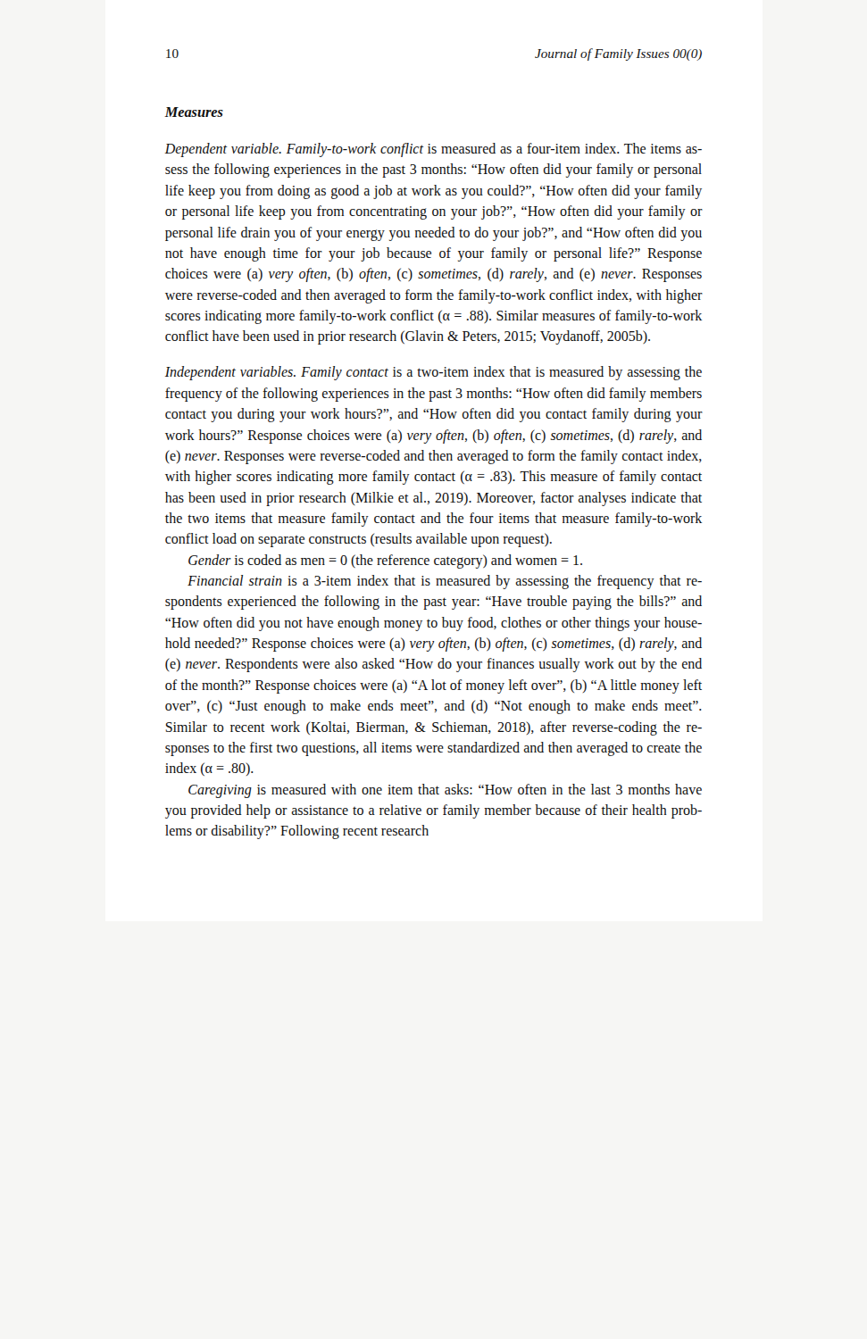10 Journal of Family Issues 00(0)
Measures
Dependent variable. Family-to-work conflict is measured as a four-item index. The items assess the following experiences in the past 3 months: “How often did your family or personal life keep you from doing as good a job at work as you could?”, “How often did your family or personal life keep you from concentrating on your job?”, “How often did your family or personal life drain you of your energy you needed to do your job?”, and “How often did you not have enough time for your job because of your family or personal life?” Response choices were (a) very often, (b) often, (c) sometimes, (d) rarely, and (e) never. Responses were reverse-coded and then averaged to form the family-to-work conflict index, with higher scores indicating more family-to-work conflict (α = .88). Similar measures of family-to-work conflict have been used in prior research (Glavin & Peters, 2015; Voydanoff, 2005b).
Independent variables. Family contact is a two-item index that is measured by assessing the frequency of the following experiences in the past 3 months: “How often did family members contact you during your work hours?”, and “How often did you contact family during your work hours?” Response choices were (a) very often, (b) often, (c) sometimes, (d) rarely, and (e) never. Responses were reverse-coded and then averaged to form the family contact index, with higher scores indicating more family contact (α = .83). This measure of family contact has been used in prior research (Milkie et al., 2019). Moreover, factor analyses indicate that the two items that measure family contact and the four items that measure family-to-work conflict load on separate constructs (results available upon request).
Gender is coded as men = 0 (the reference category) and women = 1.
Financial strain is a 3-item index that is measured by assessing the frequency that respondents experienced the following in the past year: “Have trouble paying the bills?” and “How often did you not have enough money to buy food, clothes or other things your household needed?” Response choices were (a) very often, (b) often, (c) sometimes, (d) rarely, and (e) never. Respondents were also asked “How do your finances usually work out by the end of the month?” Response choices were (a) “A lot of money left over”, (b) “A little money left over”, (c) “Just enough to make ends meet”, and (d) “Not enough to make ends meet”. Similar to recent work (Koltai, Bierman, & Schieman, 2018), after reverse-coding the responses to the first two questions, all items were standardized and then averaged to create the index (α = .80).
Caregiving is measured with one item that asks: “How often in the last 3 months have you provided help or assistance to a relative or family member because of their health problems or disability?” Following recent research